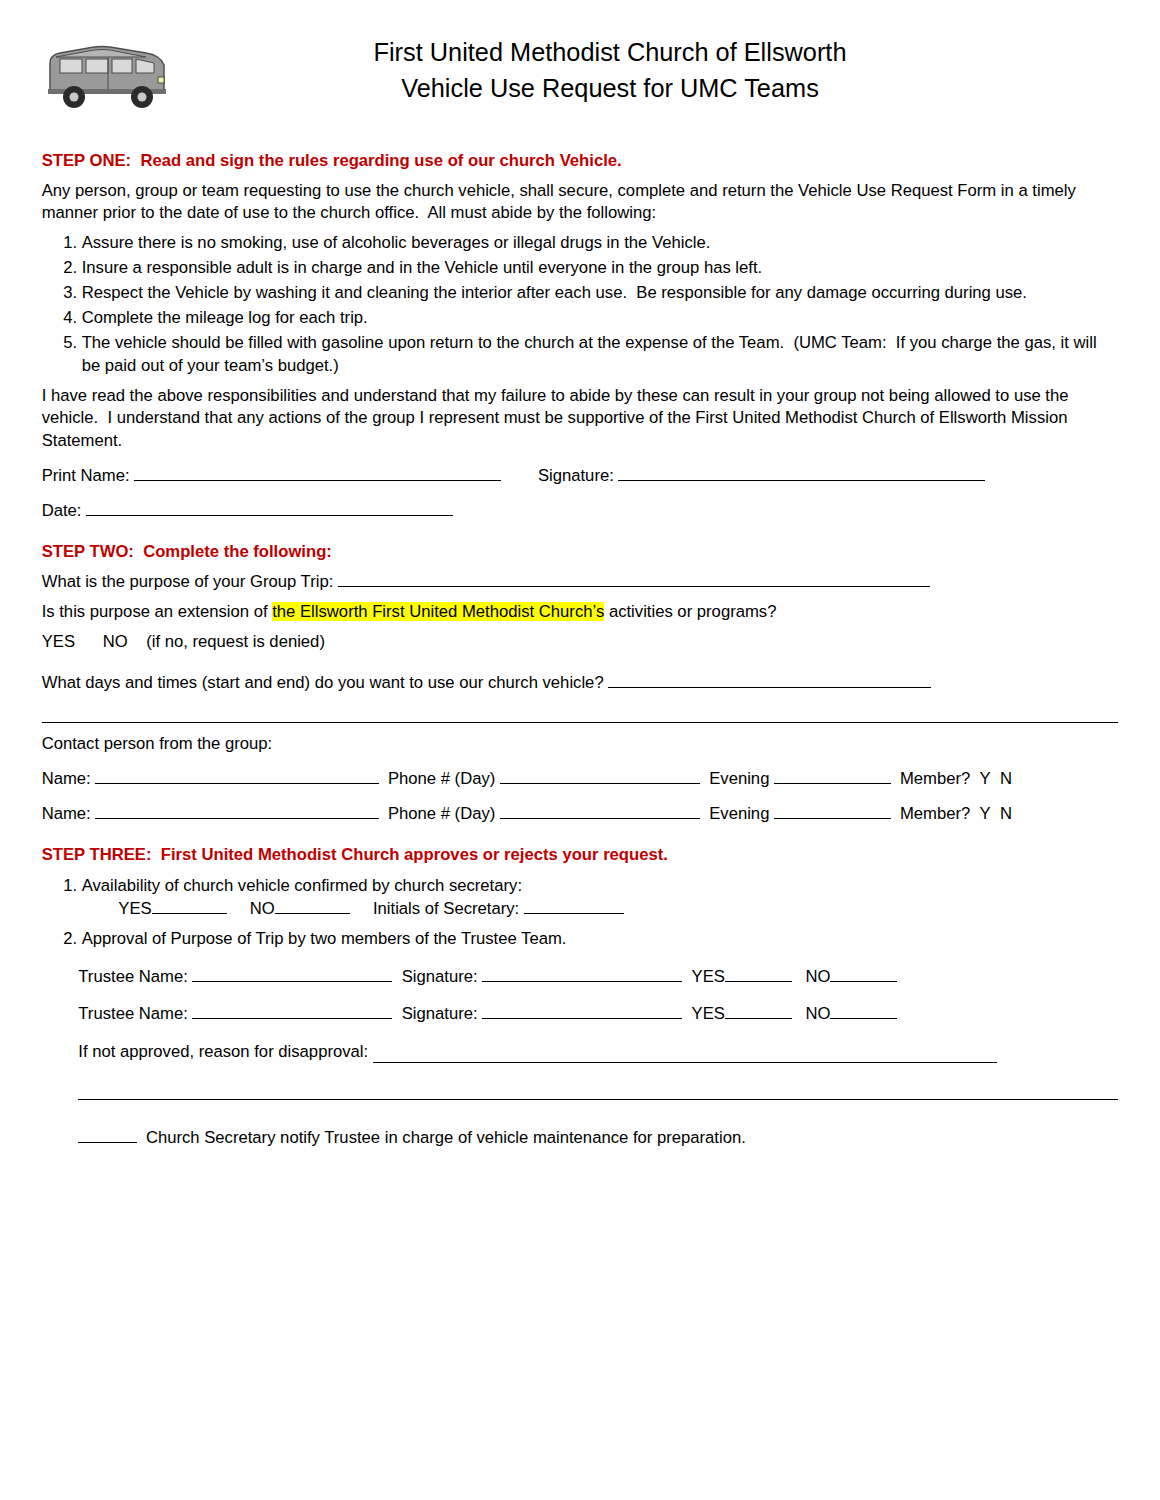First United Methodist Church of Ellsworth
Vehicle Use Request for UMC Teams
STEP ONE: Read and sign the rules regarding use of our church Vehicle.
Any person, group or team requesting to use the church vehicle, shall secure, complete and return the Vehicle Use Request Form in a timely manner prior to the date of use to the church office. All must abide by the following:
Assure there is no smoking, use of alcoholic beverages or illegal drugs in the Vehicle.
Insure a responsible adult is in charge and in the Vehicle until everyone in the group has left.
Respect the Vehicle by washing it and cleaning the interior after each use. Be responsible for any damage occurring during use.
Complete the mileage log for each trip.
The vehicle should be filled with gasoline upon return to the church at the expense of the Team. (UMC Team: If you charge the gas, it will be paid out of your team’s budget.)
I have read the above responsibilities and understand that my failure to abide by these can result in your group not being allowed to use the vehicle. I understand that any actions of the group I represent must be supportive of the First United Methodist Church of Ellsworth Mission Statement.
Print Name: Signature:
Date:
STEP TWO: Complete the following:
What is the purpose of your Group Trip:
Is this purpose an extension of the Ellsworth First United Methodist Church’s activities or programs?
YES NO (if no, request is denied)
What days and times (start and end) do you want to use our church vehicle?
Contact person from the group:
Name: Phone # (Day) Evening Member? Y N
Name: Phone # (Day) Evening Member? Y N
STEP THREE: First United Methodist Church approves or rejects your request.
Availability of church vehicle confirmed by church secretary:
YES NO Initials of Secretary:
Approval of Purpose of Trip by two members of the Trustee Team.
Trustee Name: Signature: YES NO
Trustee Name: Signature: YES NO
If not approved, reason for disapproval:
Church Secretary notify Trustee in charge of vehicle maintenance for preparation.